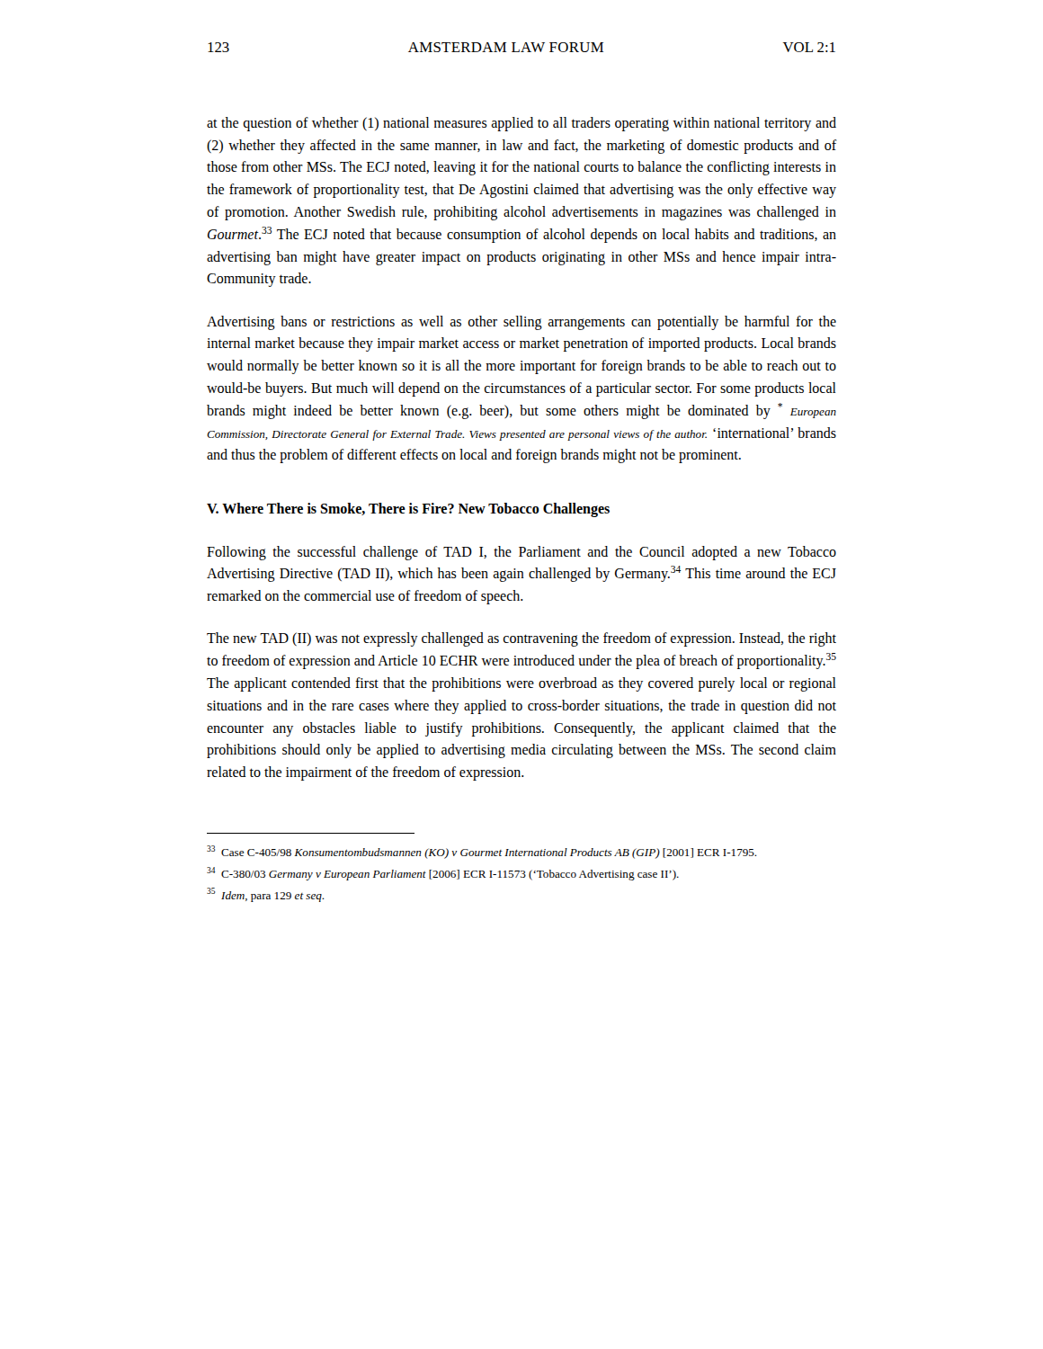123 AMSTERDAM LAW FORUM VOL 2:1
at the question of whether (1) national measures applied to all traders operating within national territory and (2) whether they affected in the same manner, in law and fact, the marketing of domestic products and of those from other MSs. The ECJ noted, leaving it for the national courts to balance the conflicting interests in the framework of proportionality test, that De Agostini claimed that advertising was the only effective way of promotion. Another Swedish rule, prohibiting alcohol advertisements in magazines was challenged in Gourmet.33 The ECJ noted that because consumption of alcohol depends on local habits and traditions, an advertising ban might have greater impact on products originating in other MSs and hence impair intra-Community trade.
Advertising bans or restrictions as well as other selling arrangements can potentially be harmful for the internal market because they impair market access or market penetration of imported products. Local brands would normally be better known so it is all the more important for foreign brands to be able to reach out to would-be buyers. But much will depend on the circumstances of a particular sector. For some products local brands might indeed be better known (e.g. beer), but some others might be dominated by * European Commission, Directorate General for External Trade. Views presented are personal views of the author. ‘international’ brands and thus the problem of different effects on local and foreign brands might not be prominent.
V. Where There is Smoke, There is Fire? New Tobacco Challenges
Following the successful challenge of TAD I, the Parliament and the Council adopted a new Tobacco Advertising Directive (TAD II), which has been again challenged by Germany.34 This time around the ECJ remarked on the commercial use of freedom of speech.
The new TAD (II) was not expressly challenged as contravening the freedom of expression. Instead, the right to freedom of expression and Article 10 ECHR were introduced under the plea of breach of proportionality.35 The applicant contended first that the prohibitions were overbroad as they covered purely local or regional situations and in the rare cases where they applied to cross-border situations, the trade in question did not encounter any obstacles liable to justify prohibitions. Consequently, the applicant claimed that the prohibitions should only be applied to advertising media circulating between the MSs. The second claim related to the impairment of the freedom of expression.
33 Case C-405/98 Konsumentombudsmannen (KO) v Gourmet International Products AB (GIP) [2001] ECR I-1795.
34 C-380/03 Germany v European Parliament [2006] ECR I-11573 (‘Tobacco Advertising case II’).
35 Idem, para 129 et seq.